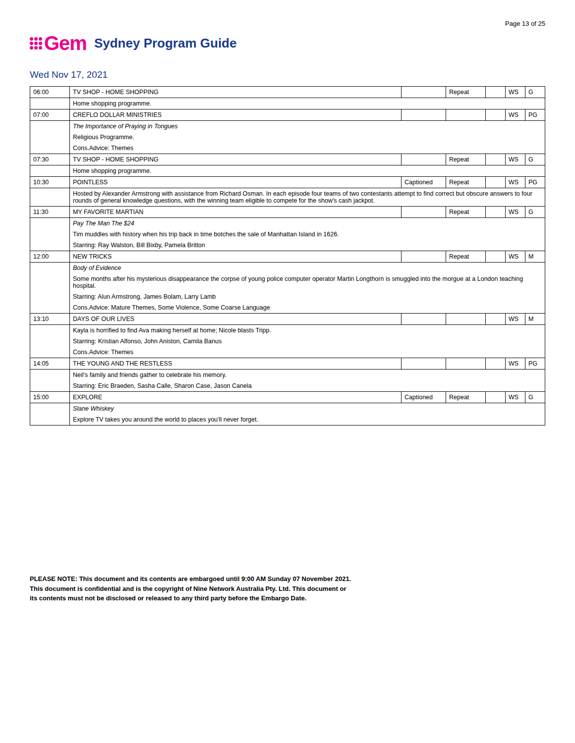Page 13 of 25
Gem
Sydney Program Guide
Wed Nov 17, 2021
| 06:00 | TV SHOP - HOME SHOPPING | | Repeat | | WS | G |
| | Home shopping programme. |
| 07:00 | CREFLO DOLLAR MINISTRIES | | | | WS | PG |
| | The Importance of Praying in Tongues Religious Programme. Cons.Advice: Themes |
| 07:30 | TV SHOP - HOME SHOPPING | | Repeat | | WS | G |
| | Home shopping programme. |
| 10:30 | POINTLESS | Captioned | Repeat | | WS | PG |
| | Hosted by Alexander Armstrong with assistance from Richard Osman. In each episode four teams of two contestants attempt to find correct but obscure answers to four rounds of general knowledge questions, with the winning team eligible to compete for the show's cash jackpot. |
| 11:30 | MY FAVORITE MARTIAN | | Repeat | | WS | G |
| | Pay The Man The $24 Tim muddles with history when his trip back in time botches the sale of Manhattan Island in 1626. Starring: Ray Walston, Bill Bixby, Pamela Britton |
| 12:00 | NEW TRICKS | | Repeat | | WS | M |
| | Body of Evidence Some months after his mysterious disappearance the corpse of young police computer operator Martin Longthorn is smuggled into the morgue at a London teaching hospital. Starring: Alun Armstrong, James Bolam, Larry Lamb Cons.Advice: Mature Themes, Some Violence, Some Coarse Language |
| 13:10 | DAYS OF OUR LIVES | | | | WS | M |
| | Kayla is horrified to find Ava making herself at home; Nicole blasts Tripp. Starring: Kristian Alfonso, John Aniston, Camila Banus Cons.Advice: Themes |
| 14:05 | THE YOUNG AND THE RESTLESS | | | | WS | PG |
| | Neil's family and friends gather to celebrate his memory. Starring: Eric Braeden, Sasha Calle, Sharon Case, Jason Canela |
| 15:00 | EXPLORE | Captioned | Repeat | | WS | G |
| | Slane Whiskey Explore TV takes you around the world to places you'll never forget. |
PLEASE NOTE: This document and its contents are embargoed until 9:00 AM Sunday 07 November 2021.
This document is confidential and is the copyright of Nine Network Australia Pty. Ltd. This document or
its contents must not be disclosed or released to any third party before the Embargo Date.